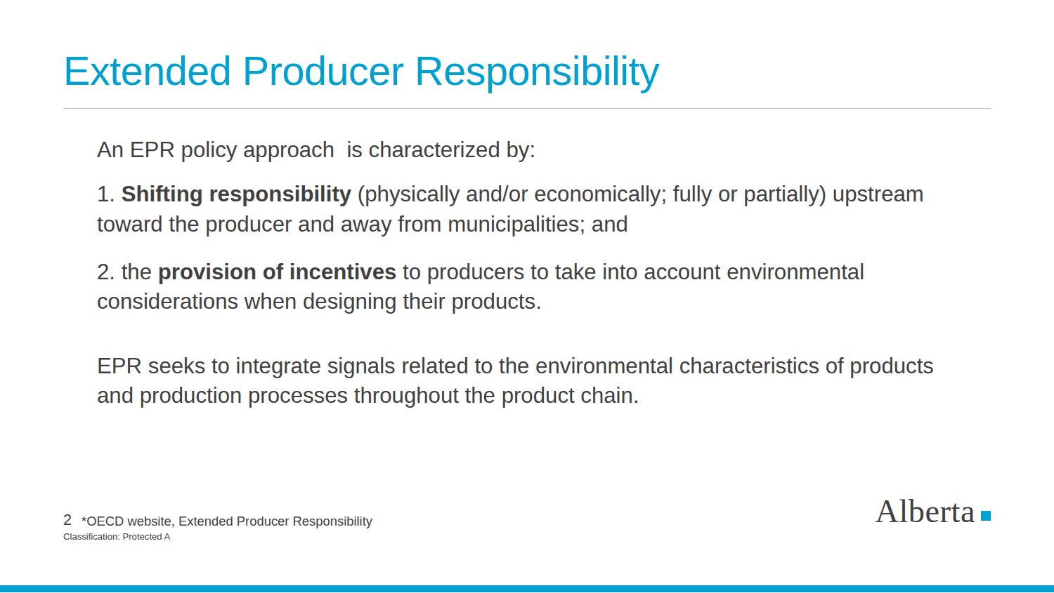Extended Producer Responsibility
An EPR policy approach is characterized by:
1. Shifting responsibility (physically and/or economically; fully or partially) upstream toward the producer and away from municipalities; and
2. the provision of incentives to producers to take into account environmental considerations when designing their products.
EPR seeks to integrate signals related to the environmental characteristics of products and production processes throughout the product chain.
2 *OECD website, Extended Producer Responsibility Classification: Protected A
Alberta